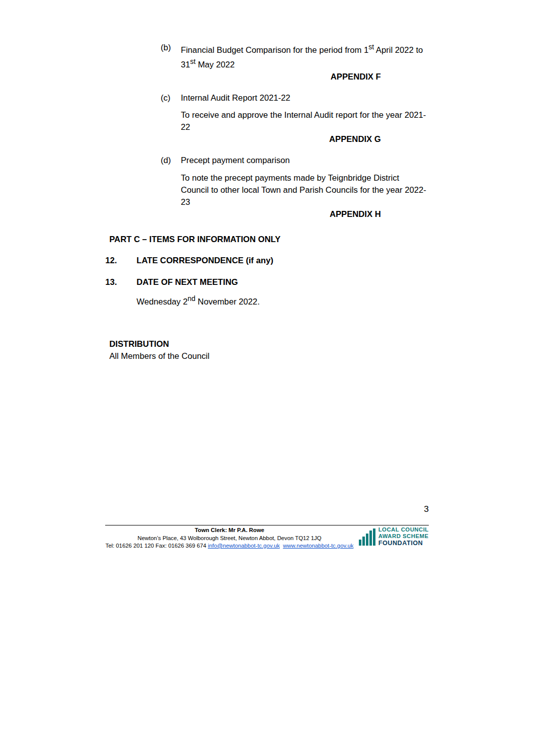(b)
Financial Budget Comparison for the period from 1st April 2022 to 31st May 2022
APPENDIX F
(c)
Internal Audit Report 2021-22
To receive and approve the Internal Audit report for the year 2021-22
APPENDIX G
(d)
Precept payment comparison
To note the precept payments made by Teignbridge District Council to other local Town and Parish Councils for the year 2022-23
APPENDIX H
PART C – ITEMS FOR INFORMATION ONLY
12.
LATE CORRESPONDENCE (if any)
13.
DATE OF NEXT MEETING
Wednesday 2nd November 2022.
DISTRIBUTION
All Members of the Council
3
Town Clerk: Mr P.A. Rowe
Newton’s Place, 43 Wolborough Street, Newton Abbot, Devon TQ12 1JQ
Tel: 01626 201 120 Fax: 01626 369 674 info@newtonabbot-tc.gov.uk www.newtonabbot-tc.gov.uk
LOCAL COUNCIL
AWARD SCHEME
FOUNDATION